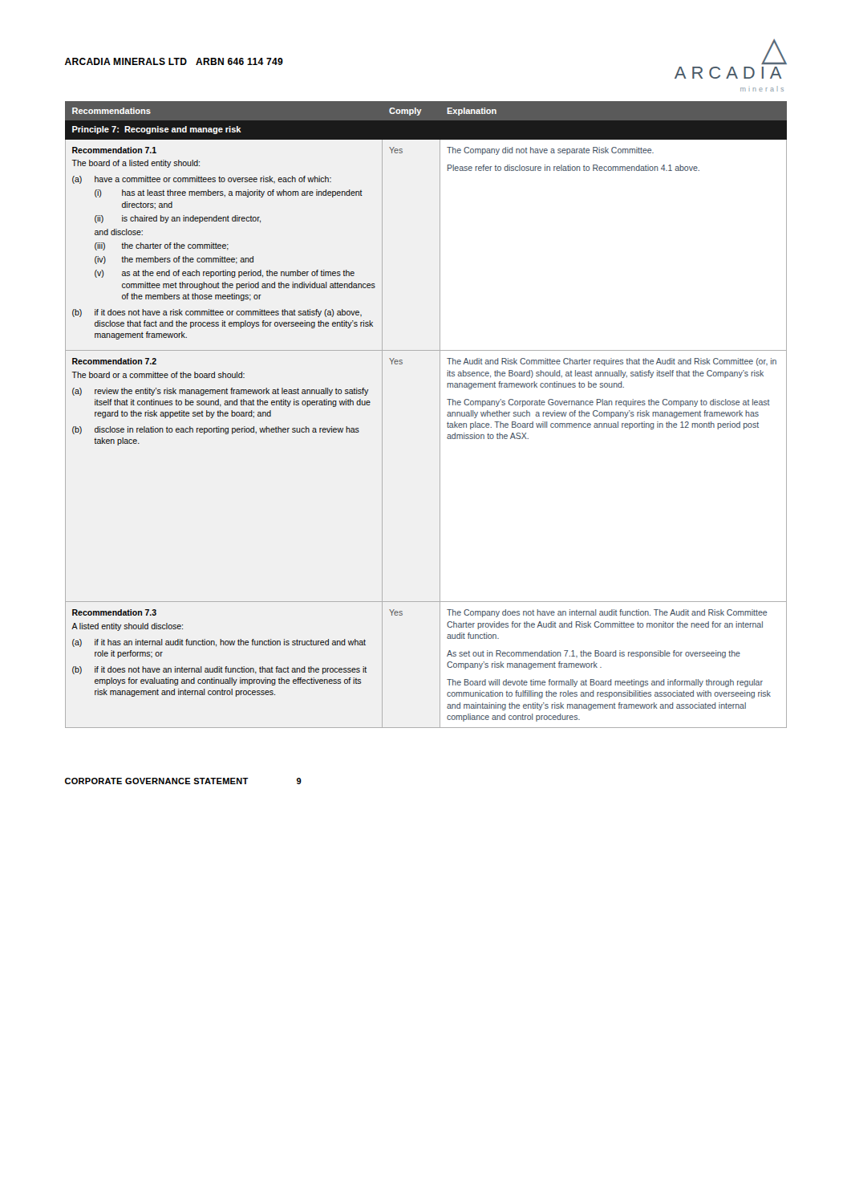ARCADIA MINERALS LTD ARBN 646 114 749
△
ARCADIA
minerals
| Recommendations | Comply | Explanation |
| --- | --- | --- |
| Principle 7: Recognise and manage risk |
| Recommendation 7.1 The board of a listed entity should: (a) have a committee or committees to oversee risk, each of which: (i) has at least three members, a majority of whom are independent directors; and (ii) is chaired by an independent director, and disclose: (iii) the charter of the committee; (iv) the members of the committee; and (v) as at the end of each reporting period, the number of times the committee met throughout the period and the individual attendances of the members at those meetings; or (b) if it does not have a risk committee or committees that satisfy (a) above, disclose that fact and the process it employs for overseeing the entity’s risk management framework. | Yes | The Company did not have a separate Risk Committee. Please refer to disclosure in relation to Recommendation 4.1 above. |
| Recommendation 7.2 The board or a committee of the board should: (a) review the entity’s risk management framework at least annually to satisfy itself that it continues to be sound, and that the entity is operating with due regard to the risk appetite set by the board; and (b) disclose in relation to each reporting period, whether such a review has taken place. | Yes | The Audit and Risk Committee Charter requires that the Audit and Risk Committee (or, in its absence, the Board) should, at least annually, satisfy itself that the Company’s risk management framework continues to be sound. The Company’s Corporate Governance Plan requires the Company to disclose at least annually whether such a review of the Company’s risk management framework has taken place. The Board will commence annual reporting in the 12 month period post admission to the ASX. |
| Recommendation 7.3 A listed entity should disclose: (a) if it has an internal audit function, how the function is structured and what role it performs; or (b) if it does not have an internal audit function, that fact and the processes it employs for evaluating and continually improving the effectiveness of its risk management and internal control processes. | Yes | The Company does not have an internal audit function. The Audit and Risk Committee Charter provides for the Audit and Risk Committee to monitor the need for an internal audit function. As set out in Recommendation 7.1, the Board is responsible for overseeing the Company’s risk management framework . The Board will devote time formally at Board meetings and informally through regular communication to fulfilling the roles and responsibilities associated with overseeing risk and maintaining the entity’s risk management framework and associated internal compliance and control procedures. |
CORPORATE GOVERNANCE STATEMENT
9